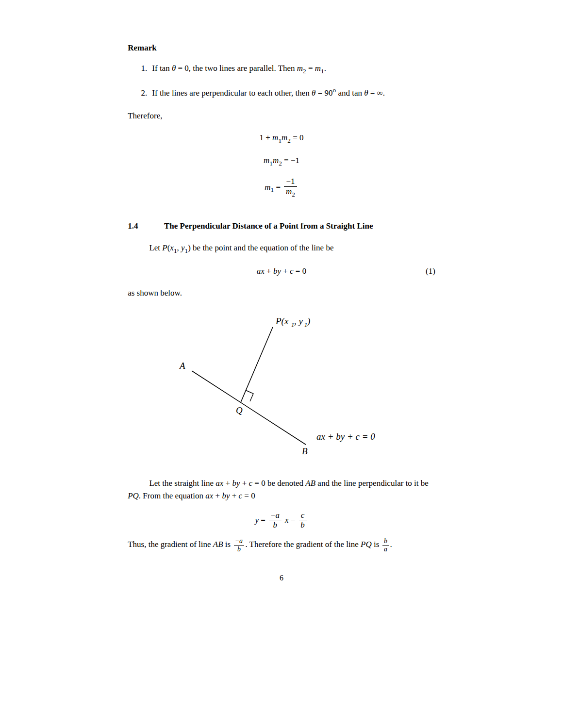Remark
If tan θ = 0, the two lines are parallel. Then m 2 = m 1.
If the lines are perpendicular to each other, then θ = 90o and tan θ = ∞.
Therefore,
1 + m 1 m 2 = 0
m 1 m 2 = −1
m 1 = −1 m 2
1.4 The Perpendicular Distance of a Point from a Straight Line
Let P(x 1, y 1) be the point and the equation of the line be
ax + by + c = 0 (1)
as shown below.
P(x 1 , y 1 ) A Q B ax + by + c = 0
Let the straight line ax + by + c = 0 be denoted AB and the line perpendicular to it be PQ. From the equation ax + by + c = 0
y = −a b x − cb
Thus, the gradient of line AB is −a b. Therefore the gradient of the line PQ is ba.
6